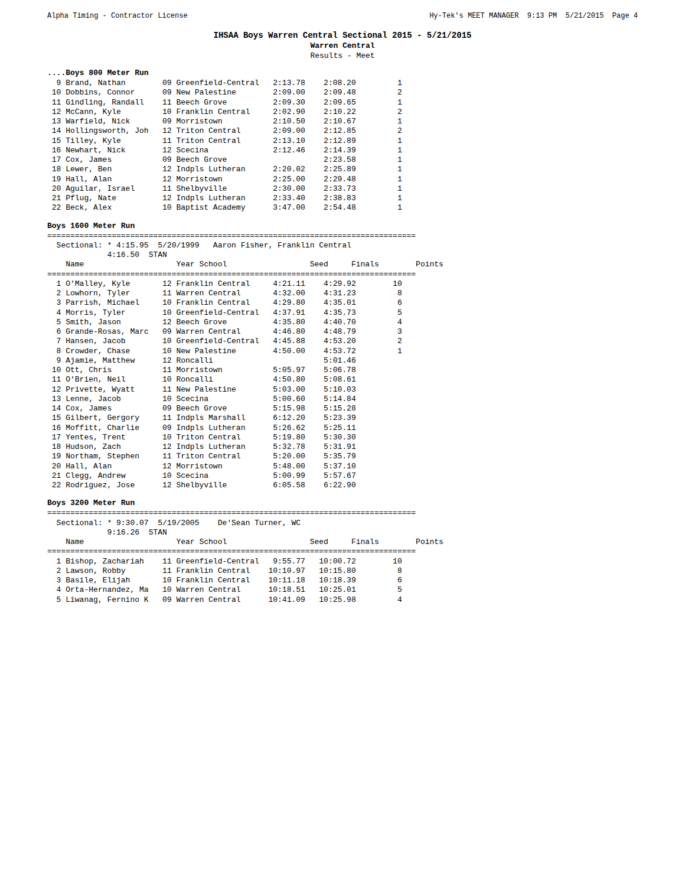Alpha Timing - Contractor License Hy-Tek's MEET MANAGER 9:13 PM 5/21/2015 Page 4
IHSAA Boys Warren Central Sectional 2015 - 5/21/2015
Warren Central
Results - Meet
....Boys 800 Meter Run
  9 Brand, Nathan        09 Greenfield-Central   2:13.78    2:08.20         1
 10 Dobbins, Connor      09 New Palestine        2:09.00    2:09.48         2
 11 Gindling, Randall    11 Beech Grove          2:09.30    2:09.65         1
 12 McCann, Kyle         10 Franklin Central     2:02.90    2:10.22         2
 13 Warfield, Nick       09 Morristown           2:10.50    2:10.67         1
 14 Hollingsworth, Joh   12 Triton Central       2:09.00    2:12.85         2
 15 Tilley, Kyle         11 Triton Central       2:13.10    2:12.89         1
 16 Newhart, Nick        12 Scecina              2:12.46    2:14.39         1
 17 Cox, James           09 Beech Grove                     2:23.58         1
 18 Lewer, Ben           12 Indpls Lutheran      2:20.02    2:25.89         1
 19 Hall, Alan           12 Morristown           2:25.00    2:29.48         1
 20 Aguilar, Israel      11 Shelbyville          2:30.00    2:33.73         1
 21 Pflug, Nate          12 Indpls Lutheran      2:33.40    2:38.83         1
 22 Beck, Alex           10 Baptist Academy      3:47.00    2:54.48         1
Boys 1600 Meter Run
================================================================================
  Sectional: * 4:15.95  5/20/1999   Aaron Fisher, Franklin Central
             4:16.50  STAN
    Name                    Year School                  Seed     Finals        Points
================================================================================
  1 O'Malley, Kyle       12 Franklin Central     4:21.11    4:29.92        10
  2 Lowhorn, Tyler       11 Warren Central       4:32.00    4:31.23         8
  3 Parrish, Michael     10 Franklin Central     4:29.80    4:35.01         6
  4 Morris, Tyler        10 Greenfield-Central   4:37.91    4:35.73         5
  5 Smith, Jason         12 Beech Grove          4:35.80    4:40.70         4
  6 Grande-Rosas, Marc   09 Warren Central       4:46.80    4:48.79         3
  7 Hansen, Jacob        10 Greenfield-Central   4:45.88    4:53.20         2
  8 Crowder, Chase       10 New Palestine        4:50.00    4:53.72         1
  9 Ajamie, Matthew      12 Roncalli                        5:01.46
 10 Ott, Chris           11 Morristown           5:05.97    5:06.78
 11 O'Brien, Neil        10 Roncalli             4:50.80    5:08.61
 12 Privette, Wyatt      11 New Palestine        5:03.00    5:10.03
 13 Lenne, Jacob         10 Scecina              5:00.60    5:14.84
 14 Cox, James           09 Beech Grove          5:15.98    5:15.28
 15 Gilbert, Gergory     11 Indpls Marshall      6:12.20    5:23.39
 16 Moffitt, Charlie     09 Indpls Lutheran      5:26.62    5:25.11
 17 Yentes, Trent        10 Triton Central       5:19.80    5:30.30
 18 Hudson, Zach         12 Indpls Lutheran      5:32.78    5:31.91
 19 Northam, Stephen     11 Triton Central       5:20.00    5:35.79
 20 Hall, Alan           12 Morristown           5:48.00    5:37.10
 21 Clegg, Andrew        10 Scecina              5:00.99    5:57.67
 22 Rodriguez, Jose      12 Shelbyville          6:05.58    6:22.90
Boys 3200 Meter Run
================================================================================
  Sectional: * 9:30.07  5/19/2005    De'Sean Turner, WC
             9:16.26  STAN
    Name                    Year School                  Seed     Finals        Points
================================================================================
  1 Bishop, Zachariah    11 Greenfield-Central   9:55.77   10:00.72        10
  2 Lawson, Robby        11 Franklin Central    10:10.97   10:15.80         8
  3 Basile, Elijah       10 Franklin Central    10:11.18   10:18.39         6
  4 Orta-Hernandez, Ma   10 Warren Central      10:18.51   10:25.01         5
  5 Liwanag, Fernino K   09 Warren Central      10:41.09   10:25.98         4